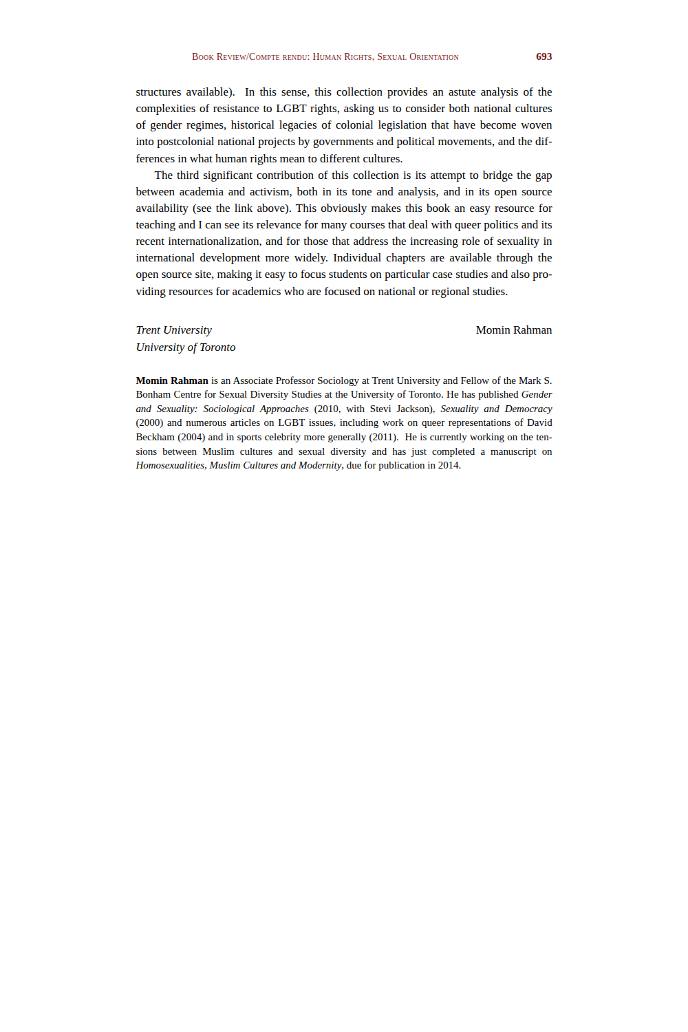Book Review/Compte rendu: Human Rights, Sexual Orientation 693
structures available). In this sense, this collection provides an astute analysis of the complexities of resistance to LGBT rights, asking us to consider both national cultures of gender regimes, historical legacies of colonial legislation that have become woven into postcolonial national projects by governments and political movements, and the differences in what human rights mean to different cultures.
The third significant contribution of this collection is its attempt to bridge the gap between academia and activism, both in its tone and analysis, and in its open source availability (see the link above). This obviously makes this book an easy resource for teaching and I can see its relevance for many courses that deal with queer politics and its recent internationalization, and for those that address the increasing role of sexuality in international development more widely. Individual chapters are available through the open source site, making it easy to focus students on particular case studies and also providing resources for academics who are focused on national or regional studies.
Trent University Momin Rahman
University of Toronto
Momin Rahman is an Associate Professor Sociology at Trent University and Fellow of the Mark S. Bonham Centre for Sexual Diversity Studies at the University of Toronto. He has published Gender and Sexuality: Sociological Approaches (2010, with Stevi Jackson), Sexuality and Democracy (2000) and numerous articles on LGBT issues, including work on queer representations of David Beckham (2004) and in sports celebrity more generally (2011). He is currently working on the tensions between Muslim cultures and sexual diversity and has just completed a manuscript on Homosexualities, Muslim Cultures and Modernity, due for publication in 2014.